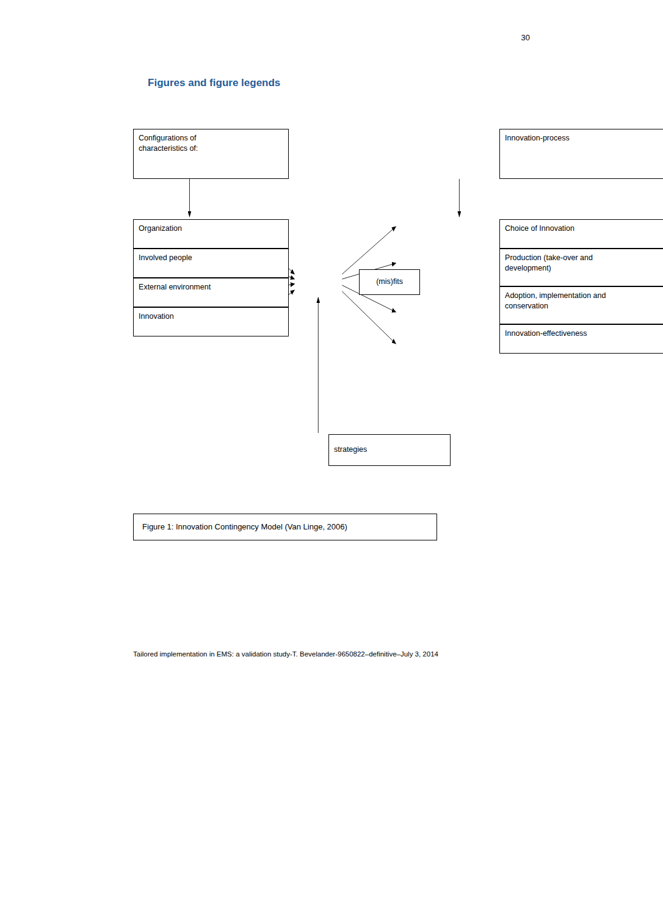30
Figures and figure legends
Configurations of
characteristics of:
Organization
Involved people
External environment
Innovation
(mis)fits
strategies
Innovation-process
Choice of Innovation
Production (take-over and
development)
Adoption, implementation and
conservation
Innovation-effectiveness
Figure 1: Innovation Contingency Model (Van Linge, 2006)
Tailored implementation in EMS: a validation study-T. Bevelander-9650822–definitive–July 3, 2014